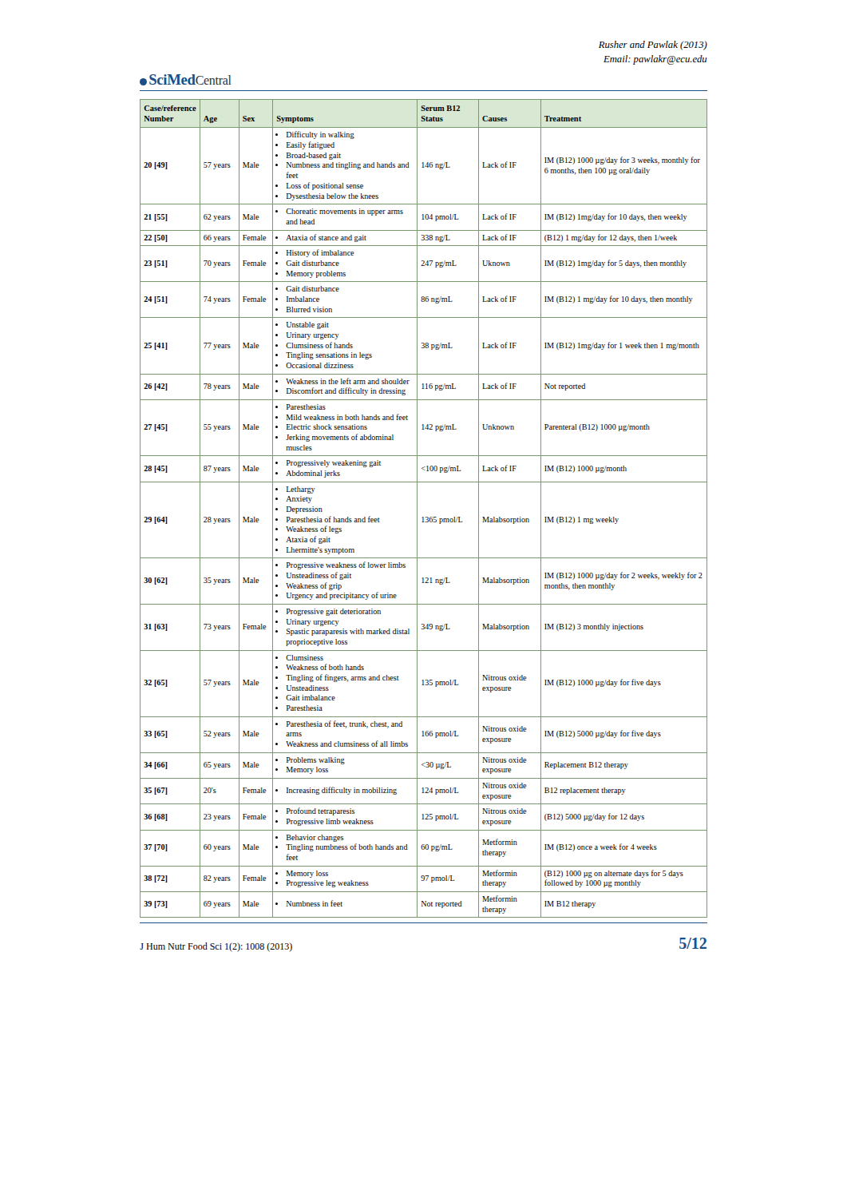Rusher and Pawlak (2013)
Email: pawlakr@ecu.edu
Sci Med Central
| Case/reference Number | Age | Sex | Symptoms | Serum B12 Status | Causes | Treatment |
| --- | --- | --- | --- | --- | --- | --- |
| 20 [49] | 57 years | Male | Difficulty in walking Easily fatigued Broad-based gait Numbness and tingling and hands and feet Loss of positional sense Dysesthesia below the knees | 146 ng/L | Lack of IF | IM (B12) 1000 µg/day for 3 weeks, monthly for 6 months, then 100 µg oral/daily |
| 21 [55] | 62 years | Male | Choreatic movements in upper arms and head | 104 pmol/L | Lack of IF | IM (B12) 1mg/day for 10 days, then weekly |
| 22 [50] | 66 years | Female | Ataxia of stance and gait | 338 ng/L | Lack of IF | (B12) 1 mg/day for 12 days, then 1/week |
| 23 [51] | 70 years | Female | History of imbalance Gait disturbance Memory problems | 247 pg/mL | Uknown | IM (B12) 1mg/day for 5 days, then monthly |
| 24 [51] | 74 years | Female | Gait disturbance Imbalance Blurred vision | 86 ng/mL | Lack of IF | IM (B12) 1 mg/day for 10 days, then monthly |
| 25 [41] | 77 years | Male | Unstable gait Urinary urgency Clumsiness of hands Tingling sensations in legs Occasional dizziness | 38 pg/mL | Lack of IF | IM (B12) 1mg/day for 1 week then 1 mg/month |
| 26 [42] | 78 years | Male | Weakness in the left arm and shoulder Discomfort and difficulty in dressing | 116 pg/mL | Lack of IF | Not reported |
| 27 [45] | 55 years | Male | Paresthesias Mild weakness in both hands and feet Electric shock sensations Jerking movements of abdominal muscles | 142 pg/mL | Unknown | Parenteral (B12) 1000 µg/month |
| 28 [45] | 87 years | Male | Progressively weakening gait Abdominal jerks | <100 pg/mL | Lack of IF | IM (B12) 1000 µg/month |
| 29 [64] | 28 years | Male | Lethargy Anxiety Depression Paresthesia of hands and feet Weakness of legs Ataxia of gait Lhermitte's symptom | 1365 pmol/L | Malabsorption | IM (B12) 1 mg weekly |
| 30 [62] | 35 years | Male | Progressive weakness of lower limbs Unsteadiness of gait Weakness of grip Urgency and precipitancy of urine | 121 ng/L | Malabsorption | IM (B12) 1000 µg/day for 2 weeks, weekly for 2 months, then monthly |
| 31 [63] | 73 years | Female | Progressive gait deterioration Urinary urgency Spastic paraparesis with marked distal proprioceptive loss | 349 ng/L | Malabsorption | IM (B12) 3 monthly injections |
| 32 [65] | 57 years | Male | Clumsiness Weakness of both hands Tingling of fingers, arms and chest Unsteadiness Gait imbalance Paresthesia | 135 pmol/L | Nitrous oxide exposure | IM (B12) 1000 µg/day for five days |
| 33 [65] | 52 years | Male | Paresthesia of feet, trunk, chest, and arms Weakness and clumsiness of all limbs | 166 pmol/L | Nitrous oxide exposure | IM (B12) 5000 µg/day for five days |
| 34 [66] | 65 years | Male | Problems walking Memory loss | <30 µg/L | Nitrous oxide exposure | Replacement B12 therapy |
| 35 [67] | 20's | Female | Increasing difficulty in mobilizing | 124 pmol/L | Nitrous oxide exposure | B12 replacement therapy |
| 36 [68] | 23 years | Female | Profound tetraparesis Progressive limb weakness | 125 pmol/L | Nitrous oxide exposure | (B12) 5000 µg/day for 12 days |
| 37 [70] | 60 years | Male | Behavior changes Tingling numbness of both hands and feet | 60 pg/mL | Metformin therapy | IM (B12) once a week for 4 weeks |
| 38 [72] | 82 years | Female | Memory loss Progressive leg weakness | 97 pmol/L | Metformin therapy | (B12) 1000 µg on alternate days for 5 days followed by 1000 µg monthly |
| 39 [73] | 69 years | Male | Numbness in feet | Not reported | Metformin therapy | IM B12 therapy |
J Hum Nutr Food Sci 1(2): 1008 (2013)
5/12